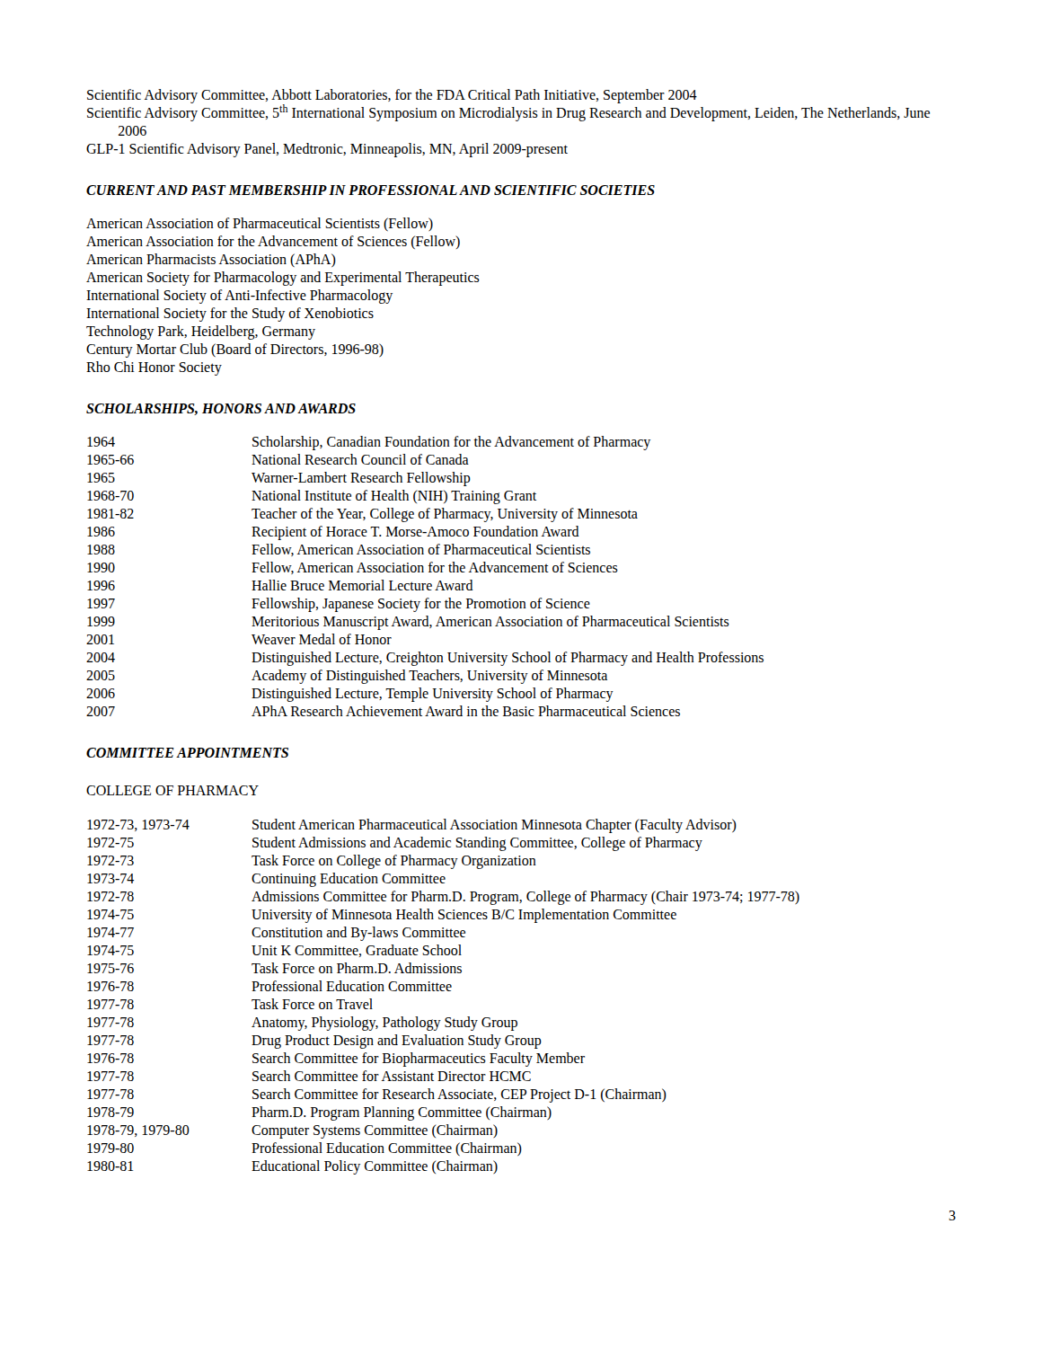Scientific Advisory Committee, Abbott Laboratories, for the FDA Critical Path Initiative, September 2004
Scientific Advisory Committee, 5th International Symposium on Microdialysis in Drug Research and Development, Leiden, The Netherlands, June 2006
GLP-1 Scientific Advisory Panel, Medtronic, Minneapolis, MN, April 2009-present
CURRENT AND PAST MEMBERSHIP IN PROFESSIONAL AND SCIENTIFIC SOCIETIES
American Association of Pharmaceutical Scientists (Fellow)
American Association for the Advancement of Sciences (Fellow)
American Pharmacists Association (APhA)
American Society for Pharmacology and Experimental Therapeutics
International Society of Anti-Infective Pharmacology
International Society for the Study of Xenobiotics
Technology Park, Heidelberg, Germany
Century Mortar Club (Board of Directors, 1996-98)
Rho Chi Honor Society
SCHOLARSHIPS, HONORS AND AWARDS
| 1964 | Scholarship, Canadian Foundation for the Advancement of Pharmacy |
| 1965-66 | National Research Council of Canada |
| 1965 | Warner-Lambert Research Fellowship |
| 1968-70 | National Institute of Health (NIH) Training Grant |
| 1981-82 | Teacher of the Year, College of Pharmacy, University of Minnesota |
| 1986 | Recipient of Horace T. Morse-Amoco Foundation Award |
| 1988 | Fellow, American Association of Pharmaceutical Scientists |
| 1990 | Fellow, American Association for the Advancement of Sciences |
| 1996 | Hallie Bruce Memorial Lecture Award |
| 1997 | Fellowship, Japanese Society for the Promotion of Science |
| 1999 | Meritorious Manuscript Award, American Association of Pharmaceutical Scientists |
| 2001 | Weaver Medal of Honor |
| 2004 | Distinguished Lecture, Creighton University School of Pharmacy and Health Professions |
| 2005 | Academy of Distinguished Teachers, University of Minnesota |
| 2006 | Distinguished Lecture, Temple University School of Pharmacy |
| 2007 | APhA Research Achievement Award in the Basic Pharmaceutical Sciences |
COMMITTEE APPOINTMENTS
COLLEGE OF PHARMACY
| 1972-73, 1973-74 | Student American Pharmaceutical Association Minnesota Chapter (Faculty Advisor) |
| 1972-75 | Student Admissions and Academic Standing Committee, College of Pharmacy |
| 1972-73 | Task Force on College of Pharmacy Organization |
| 1973-74 | Continuing Education Committee |
| 1972-78 | Admissions Committee for Pharm.D. Program, College of Pharmacy (Chair 1973-74; 1977-78) |
| 1974-75 | University of Minnesota Health Sciences B/C Implementation Committee |
| 1974-77 | Constitution and By-laws Committee |
| 1974-75 | Unit K Committee, Graduate School |
| 1975-76 | Task Force on Pharm.D. Admissions |
| 1976-78 | Professional Education Committee |
| 1977-78 | Task Force on Travel |
| 1977-78 | Anatomy, Physiology, Pathology Study Group |
| 1977-78 | Drug Product Design and Evaluation Study Group |
| 1976-78 | Search Committee for Biopharmaceutics Faculty Member |
| 1977-78 | Search Committee for Assistant Director HCMC |
| 1977-78 | Search Committee for Research Associate, CEP Project D-1 (Chairman) |
| 1978-79 | Pharm.D. Program Planning Committee (Chairman) |
| 1978-79, 1979-80 | Computer Systems Committee (Chairman) |
| 1979-80 | Professional Education Committee (Chairman) |
| 1980-81 | Educational Policy Committee (Chairman) |
3